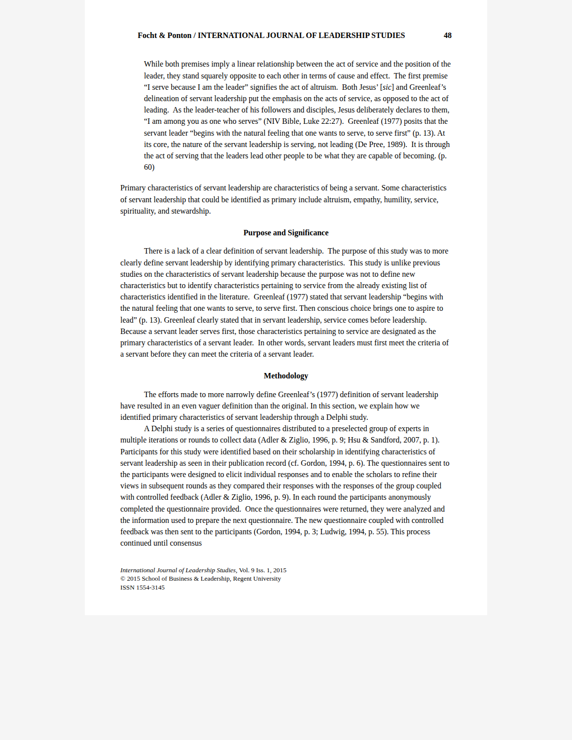Focht & Ponton / INTERNATIONAL JOURNAL OF LEADERSHIP STUDIES 48
While both premises imply a linear relationship between the act of service and the position of the leader, they stand squarely opposite to each other in terms of cause and effect. The first premise “I serve because I am the leader” signifies the act of altruism. Both Jesus’ [sic] and Greenleaf’s delineation of servant leadership put the emphasis on the acts of service, as opposed to the act of leading. As the leader-teacher of his followers and disciples, Jesus deliberately declares to them, “I am among you as one who serves” (NIV Bible, Luke 22:27). Greenleaf (1977) posits that the servant leader “begins with the natural feeling that one wants to serve, to serve first” (p. 13). At its core, the nature of the servant leadership is serving, not leading (De Pree, 1989). It is through the act of serving that the leaders lead other people to be what they are capable of becoming. (p. 60)
Primary characteristics of servant leadership are characteristics of being a servant. Some characteristics of servant leadership that could be identified as primary include altruism, empathy, humility, service, spirituality, and stewardship.
Purpose and Significance
There is a lack of a clear definition of servant leadership. The purpose of this study was to more clearly define servant leadership by identifying primary characteristics. This study is unlike previous studies on the characteristics of servant leadership because the purpose was not to define new characteristics but to identify characteristics pertaining to service from the already existing list of characteristics identified in the literature. Greenleaf (1977) stated that servant leadership “begins with the natural feeling that one wants to serve, to serve first. Then conscious choice brings one to aspire to lead” (p. 13). Greenleaf clearly stated that in servant leadership, service comes before leadership. Because a servant leader serves first, those characteristics pertaining to service are designated as the primary characteristics of a servant leader. In other words, servant leaders must first meet the criteria of a servant before they can meet the criteria of a servant leader.
Methodology
The efforts made to more narrowly define Greenleaf’s (1977) definition of servant leadership have resulted in an even vaguer definition than the original. In this section, we explain how we identified primary characteristics of servant leadership through a Delphi study.
A Delphi study is a series of questionnaires distributed to a preselected group of experts in multiple iterations or rounds to collect data (Adler & Ziglio, 1996, p. 9; Hsu & Sandford, 2007, p. 1). Participants for this study were identified based on their scholarship in identifying characteristics of servant leadership as seen in their publication record (cf. Gordon, 1994, p. 6). The questionnaires sent to the participants were designed to elicit individual responses and to enable the scholars to refine their views in subsequent rounds as they compared their responses with the responses of the group coupled with controlled feedback (Adler & Ziglio, 1996, p. 9). In each round the participants anonymously completed the questionnaire provided. Once the questionnaires were returned, they were analyzed and the information used to prepare the next questionnaire. The new questionnaire coupled with controlled feedback was then sent to the participants (Gordon, 1994, p. 3; Ludwig, 1994, p. 55). This process continued until consensus
International Journal of Leadership Studies, Vol. 9 Iss. 1, 2015
© 2015 School of Business & Leadership, Regent University
ISSN 1554-3145